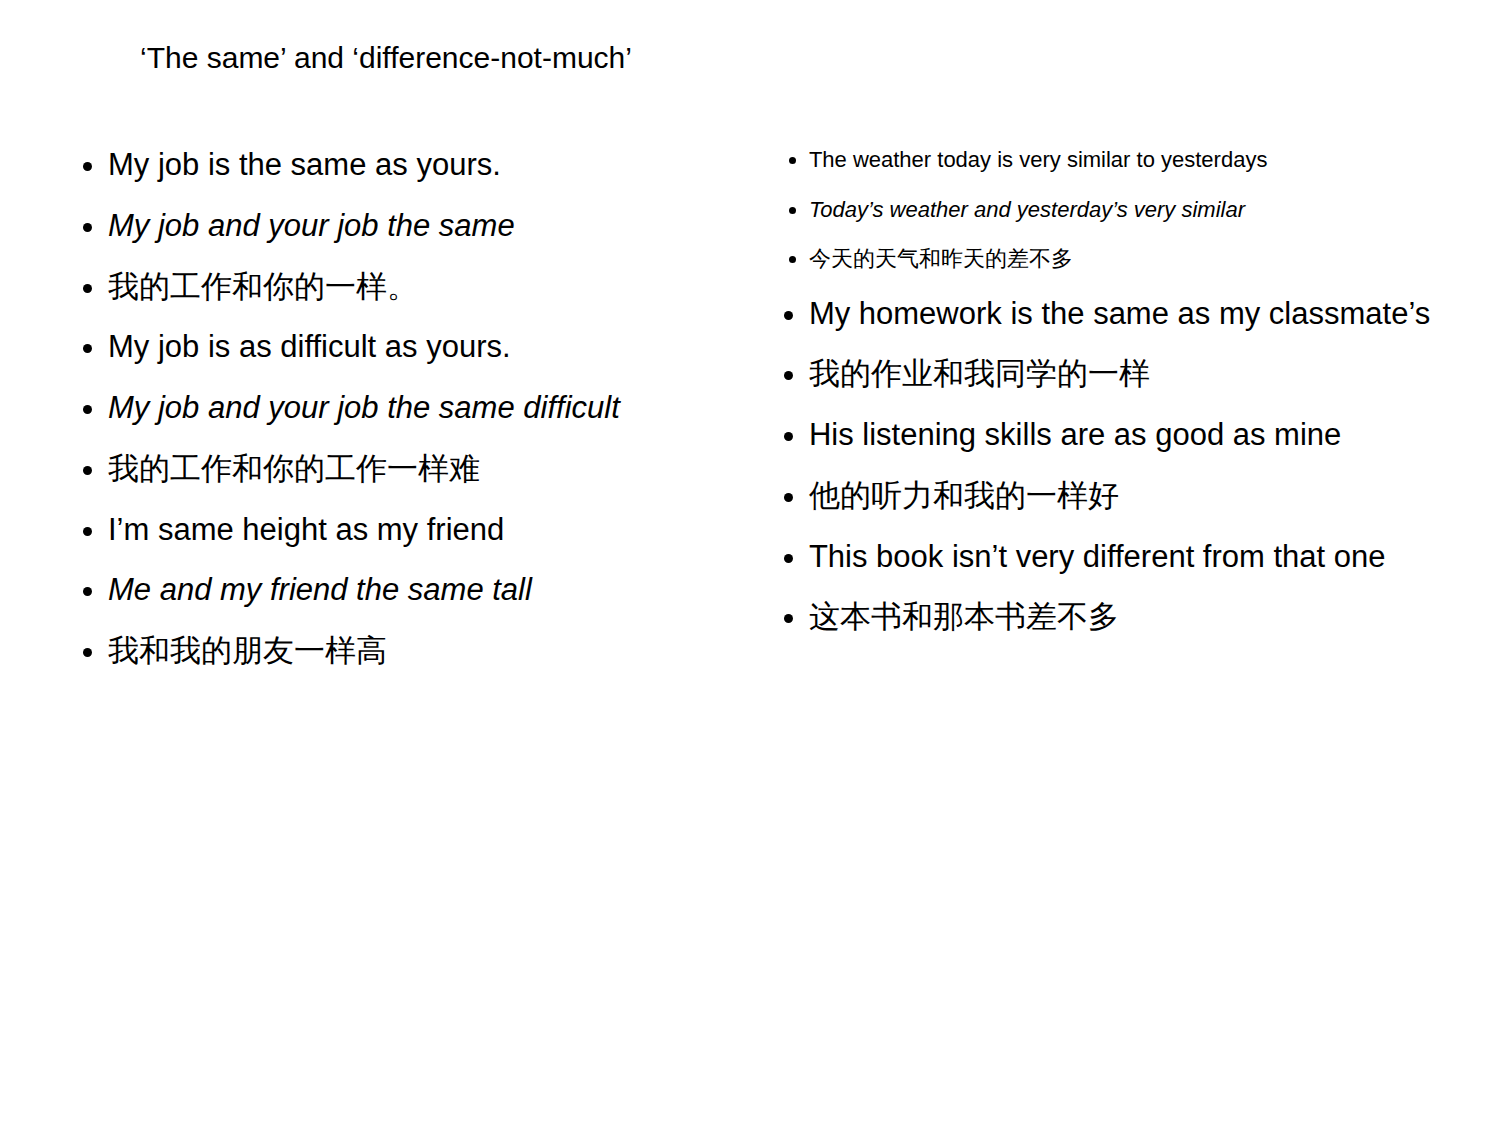‘The same’ and ‘difference-not-much’
My job is the same as yours.
My job and your job the same
我的工作和你的一样。
My job is as difficult as yours.
My job and your job the same difficult
我的工作和你的工作一样难
I’m same height as my friend
Me and my friend the same tall
我和我的朋友一样高
The weather today is very similar to yesterdays
Today’s weather and yesterday’s very similar
今天的天气和昨天的差不多
My homework is the same as my classmate’s
我的作业和我同学的一样
His listening skills are as good as mine
他的听力和我的一样好
This book isn’t very different from that one
这本书和那本书差不多